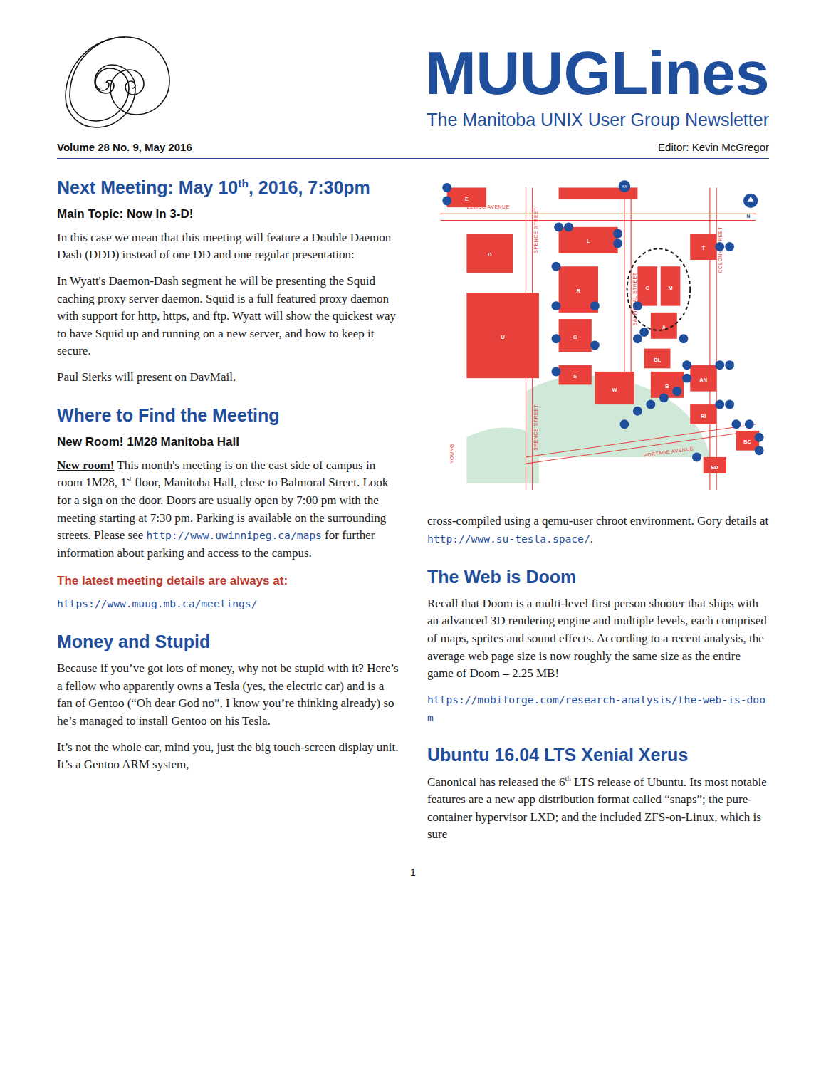MUUGLines
The Manitoba UNIX User Group Newsletter
Volume 28 No. 9, May 2016 Editor: Kevin McGregor
Next Meeting: May 10th, 2016, 7:30pm
Main Topic: Now In 3-D!
In this case we mean that this meeting will feature a Double Daemon Dash (DDD) instead of one DD and one regular presentation:
In Wyatt's Daemon-Dash segment he will be presenting the Squid caching proxy server daemon. Squid is a full featured proxy daemon with support for http, https, and ftp. Wyatt will show the quickest way to have Squid up and running on a new server, and how to keep it secure.
Paul Sierks will present on DavMail.
Where to Find the Meeting
New Room! 1M28 Manitoba Hall
New room! This month's meeting is on the east side of campus in room 1M28, 1st floor, Manitoba Hall, close to Balmoral Street. Look for a sign on the door. Doors are usually open by 7:00 pm with the meeting starting at 7:30 pm. Parking is available on the surrounding streets. Please see http://www.uwinnipeg.ca/maps for further information about parking and access to the campus.
The latest meeting details are always at:
https://www.muug.mb.ca/meetings/
Money and Stupid
Because if you’ve got lots of money, why not be stupid with it? Here’s a fellow who apparently owns a Tesla (yes, the electric car) and is a fan of Gentoo (“Oh dear God no”, I know you’re thinking already) so he’s managed to install Gentoo on his Tesla.
It’s not the whole car, mind you, just the big touch-screen display unit. It’s a Gentoo ARM system,
ELLICE AVENUE SPENCE STREET SPENCE STREET YOUNG BALMORAL STREET COLONY STREET PORTAGE AVENUE N E AX D L R G U S W C M A BL B T AN RI BC ED
cross-compiled using a qemu-user chroot environment. Gory details at http://www.su-tesla.space/.
The Web is Doom
Recall that Doom is a multi-level first person shooter that ships with an advanced 3D rendering engine and multiple levels, each comprised of maps, sprites and sound effects. According to a recent analysis, the average web page size is now roughly the same size as the entire game of Doom – 2.25 MB!
https://mobiforge.com/research-analysis/the-web-is-doom
Ubuntu 16.04 LTS Xenial Xerus
Canonical has released the 6th LTS release of Ubuntu. Its most notable features are a new app distribution format called “snaps”; the pure-container hypervisor LXD; and the included ZFS-on-Linux, which is sure
1